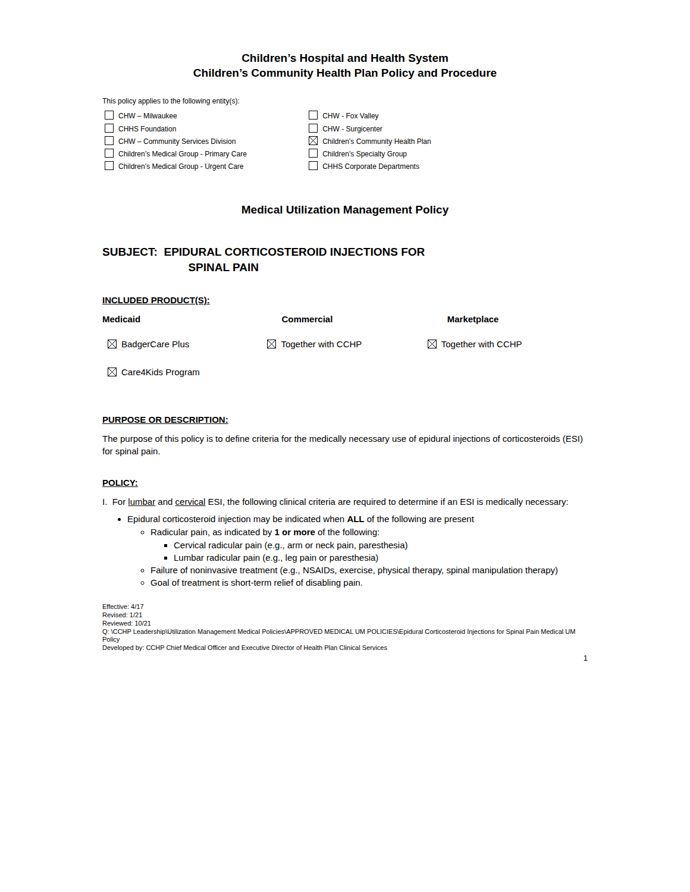Children’s Hospital and Health System
Children’s Community Health Plan Policy and Procedure
This policy applies to the following entity(s):
| CHW – Milwaukee | CHW - Fox Valley |
| CHHS Foundation | CHW - Surgicenter |
| CHW – Community Services Division | Children’s Community Health Plan |
| Children’s Medical Group - Primary Care | Children’s Specialty Group |
| Children’s Medical Group - Urgent Care | CHHS Corporate Departments |
Medical Utilization Management Policy
SUBJECT: EPIDURAL CORTICOSTEROID INJECTIONS FOR SPINAL PAIN
INCLUDED PRODUCT(S):
| Medicaid | Commercial | Marketplace |
| --- | --- | --- |
| BadgerCare Plus | Together with CCHP | Together with CCHP |
| Care4Kids Program | | |
PURPOSE OR DESCRIPTION:
The purpose of this policy is to define criteria for the medically necessary use of epidural injections of corticosteroids (ESI) for spinal pain.
POLICY:
I. For lumbar and cervical ESI, the following clinical criteria are required to determine if an ESI is medically necessary:
Epidural corticosteroid injection may be indicated when ALL of the following are present
Radicular pain, as indicated by 1 or more of the following:
Cervical radicular pain (e.g., arm or neck pain, paresthesia)
Lumbar radicular pain (e.g., leg pain or paresthesia)
Failure of noninvasive treatment (e.g., NSAIDs, exercise, physical therapy, spinal manipulation therapy)
Goal of treatment is short-term relief of disabling pain.
Effective: 4/17
Revised: 1/21
Reviewed: 10/21
Q: \CCHP Leadership\Utilization Management Medical Policies\APPROVED MEDICAL UM POLICIES\Epidural Corticosteroid Injections for Spinal Pain Medical UM Policy
Developed by: CCHP Chief Medical Officer and Executive Director of Health Plan Clinical Services 1